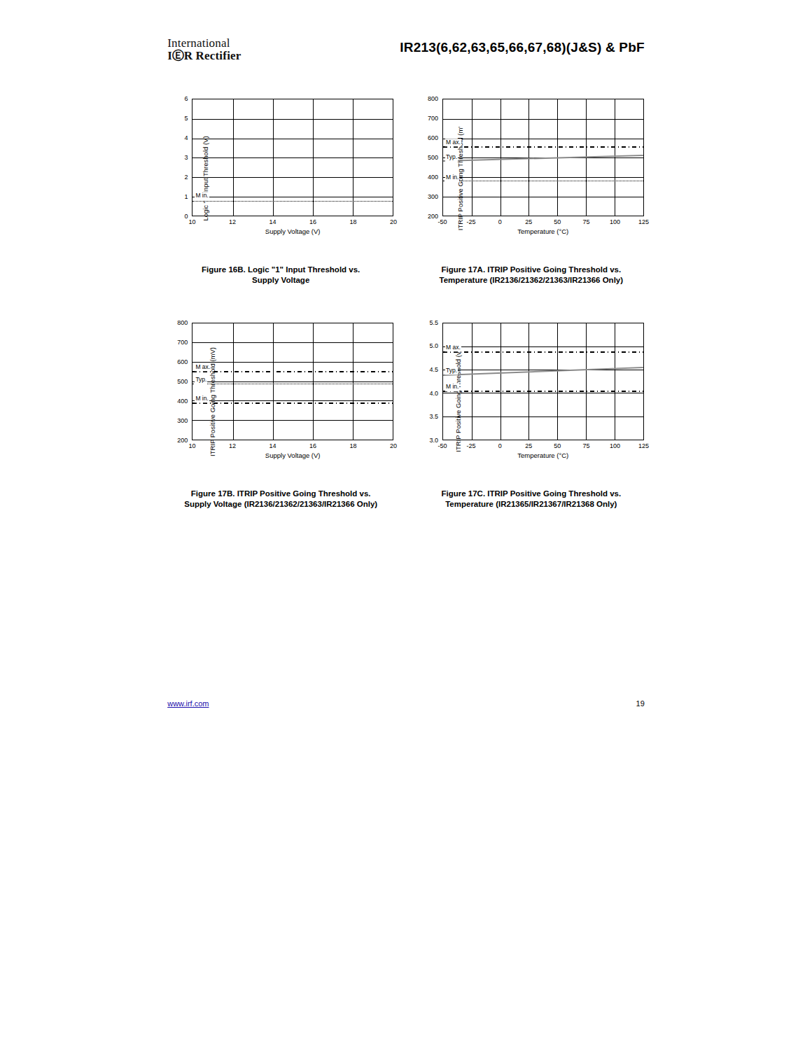International IⒺR Rectifier
IR213(6,62,63,65,66,67,68)(J&S) & PbF
Logic "1" Input Threshold (V)
6 5 4 3 2 1 0
M in.
10 12 14 16 18 20
Supply Voltage (V)
Figure 16B. Logic "1" Input Threshold vs.
Supply Voltage
ITRIP Positive Going Threshold (m'
800 700 600 500 400 300 200
M ax.
Typ.
M in.
-50 -25 0 25 50 75 100 125
Temperature (°C)
Figure 17A. ITRIP Positive Going Threshold vs.
Temperature (IR2136/21362/21363/IR21366 Only)
ITRIP Positive Going Threshold (mV)
800 700 600 500 400 300 200
M ax.
Typ.
M in.
10 12 14 16 18 20
Supply Voltage (V)
Figure 17B. ITRIP Positive Going Threshold vs.
Supply Voltage (IR2136/21362/21363/IR21366 Only)
ITRIP Positive Going Threshold (v
5.5 5.0 4.5 4.0 3.5 3.0
M ax.
Typ.
M in.
-50 -25 0 25 50 75 100 125
Temperature (°C)
Figure 17C. ITRIP Positive Going Threshold vs.
Temperature (IR21365/IR21367/IR21368 Only)
www.irf.com 19